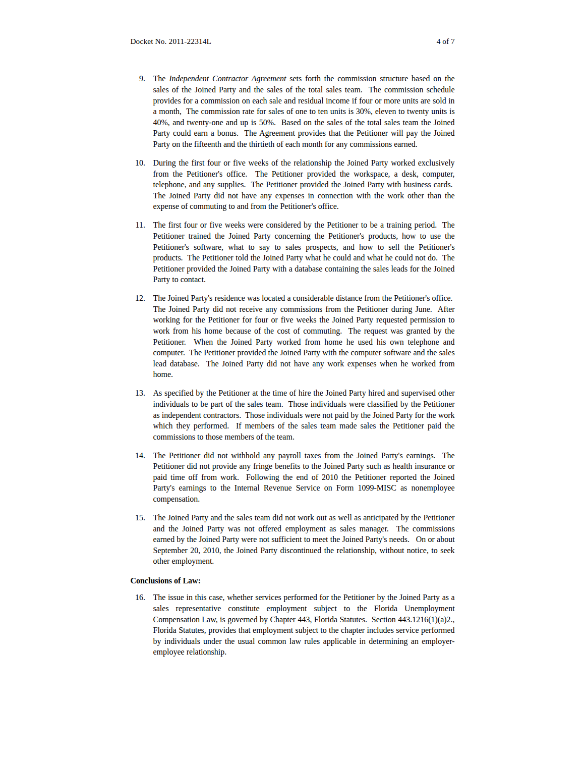Docket No. 2011-22314L 4 of 7
The Independent Contractor Agreement sets forth the commission structure based on the sales of the Joined Party and the sales of the total sales team. The commission schedule provides for a commission on each sale and residual income if four or more units are sold in a month, The commission rate for sales of one to ten units is 30%, eleven to twenty units is 40%, and twenty-one and up is 50%. Based on the sales of the total sales team the Joined Party could earn a bonus. The Agreement provides that the Petitioner will pay the Joined Party on the fifteenth and the thirtieth of each month for any commissions earned.
During the first four or five weeks of the relationship the Joined Party worked exclusively from the Petitioner's office. The Petitioner provided the workspace, a desk, computer, telephone, and any supplies. The Petitioner provided the Joined Party with business cards. The Joined Party did not have any expenses in connection with the work other than the expense of commuting to and from the Petitioner's office.
The first four or five weeks were considered by the Petitioner to be a training period. The Petitioner trained the Joined Party concerning the Petitioner's products, how to use the Petitioner's software, what to say to sales prospects, and how to sell the Petitioner's products. The Petitioner told the Joined Party what he could and what he could not do. The Petitioner provided the Joined Party with a database containing the sales leads for the Joined Party to contact.
The Joined Party's residence was located a considerable distance from the Petitioner's office. The Joined Party did not receive any commissions from the Petitioner during June. After working for the Petitioner for four or five weeks the Joined Party requested permission to work from his home because of the cost of commuting. The request was granted by the Petitioner. When the Joined Party worked from home he used his own telephone and computer. The Petitioner provided the Joined Party with the computer software and the sales lead database. The Joined Party did not have any work expenses when he worked from home.
As specified by the Petitioner at the time of hire the Joined Party hired and supervised other individuals to be part of the sales team. Those individuals were classified by the Petitioner as independent contractors. Those individuals were not paid by the Joined Party for the work which they performed. If members of the sales team made sales the Petitioner paid the commissions to those members of the team.
The Petitioner did not withhold any payroll taxes from the Joined Party's earnings. The Petitioner did not provide any fringe benefits to the Joined Party such as health insurance or paid time off from work. Following the end of 2010 the Petitioner reported the Joined Party's earnings to the Internal Revenue Service on Form 1099-MISC as nonemployee compensation.
The Joined Party and the sales team did not work out as well as anticipated by the Petitioner and the Joined Party was not offered employment as sales manager. The commissions earned by the Joined Party were not sufficient to meet the Joined Party's needs. On or about September 20, 2010, the Joined Party discontinued the relationship, without notice, to seek other employment.
Conclusions of Law:
The issue in this case, whether services performed for the Petitioner by the Joined Party as a sales representative constitute employment subject to the Florida Unemployment Compensation Law, is governed by Chapter 443, Florida Statutes. Section 443.1216(1)(a)2., Florida Statutes, provides that employment subject to the chapter includes service performed by individuals under the usual common law rules applicable in determining an employer-employee relationship.